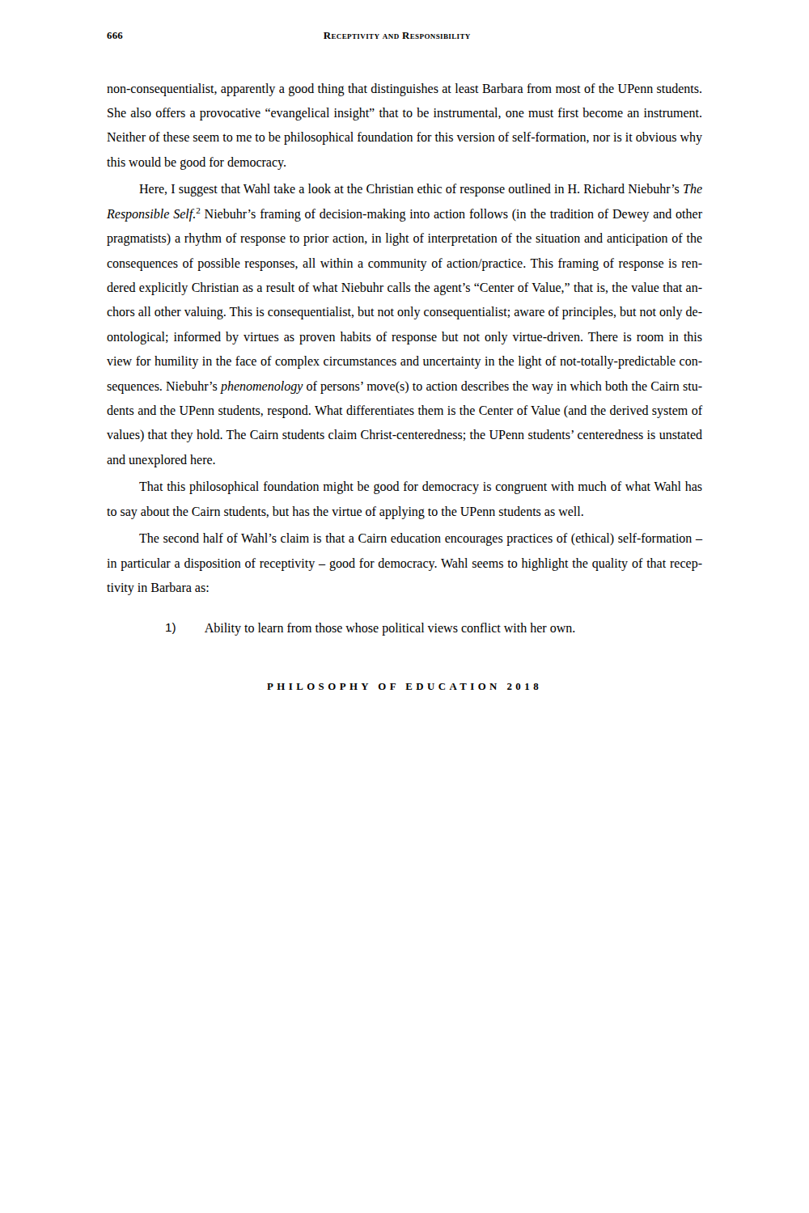666 Receptivity and Responsibility
non-consequentialist, apparently a good thing that distinguishes at least Barbara from most of the UPenn students. She also offers a provocative “evangelical insight” that to be instrumental, one must first become an instrument. Neither of these seem to me to be philosophical foundation for this version of self-formation, nor is it obvious why this would be good for democracy.
Here, I suggest that Wahl take a look at the Christian ethic of response outlined in H. Richard Niebuhr’s The Responsible Self.2 Niebuhr’s framing of decision-making into action follows (in the tradition of Dewey and other pragmatists) a rhythm of response to prior action, in light of interpretation of the situation and anticipation of the consequences of possible responses, all within a community of action/practice. This framing of response is rendered explicitly Christian as a result of what Niebuhr calls the agent’s “Center of Value,” that is, the value that anchors all other valuing. This is consequentialist, but not only consequentialist; aware of principles, but not only deontological; informed by virtues as proven habits of response but not only virtue-driven. There is room in this view for humility in the face of complex circumstances and uncertainty in the light of not-totally-predictable consequences. Niebuhr’s phenomenology of persons’ move(s) to action describes the way in which both the Cairn students and the UPenn students, respond. What differentiates them is the Center of Value (and the derived system of values) that they hold. The Cairn students claim Christ-centeredness; the UPenn students’ centeredness is unstated and unexplored here.
That this philosophical foundation might be good for democracy is congruent with much of what Wahl has to say about the Cairn students, but has the virtue of applying to the UPenn students as well.
The second half of Wahl’s claim is that a Cairn education encourages practices of (ethical) self-formation – in particular a disposition of receptivity – good for democracy. Wahl seems to highlight the quality of that receptivity in Barbara as:
Ability to learn from those whose political views conflict with her own.
PHILOSOPHY OF EDUCATION 2018